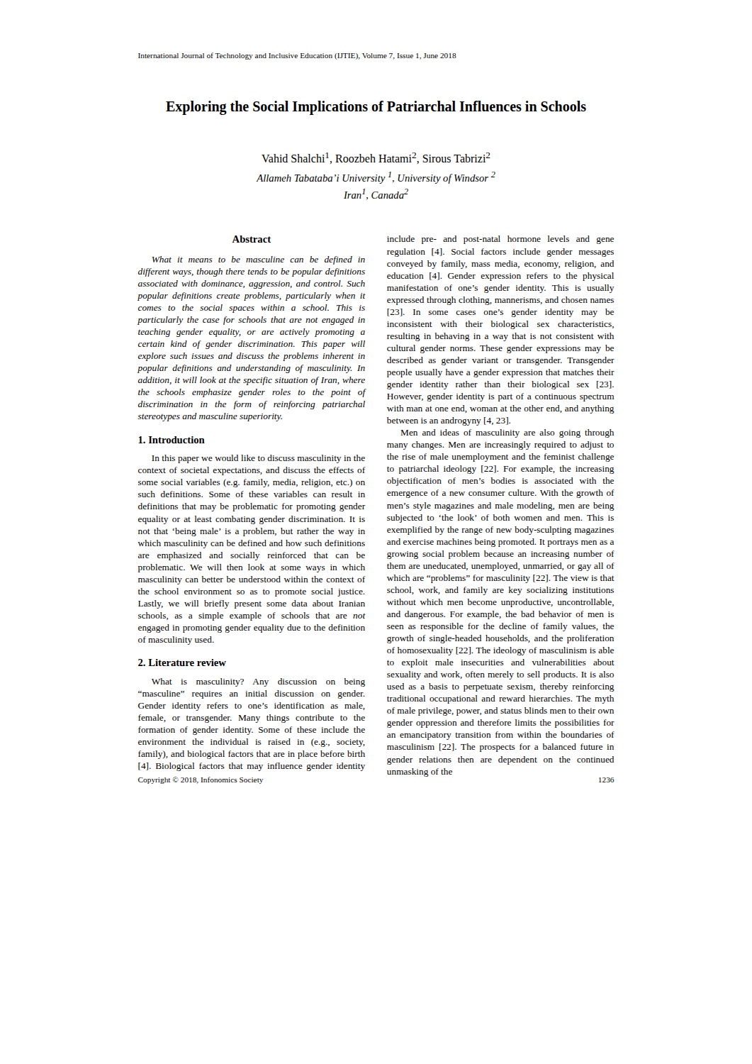International Journal of Technology and Inclusive Education (IJTIE), Volume 7, Issue 1, June 2018
Exploring the Social Implications of Patriarchal Influences in Schools
Vahid Shalchi1, Roozbeh Hatami2, Sirous Tabrizi2
Allameh Tabataba’i University 1, University of Windsor 2
Iran1, Canada2
Abstract
What it means to be masculine can be defined in different ways, though there tends to be popular definitions associated with dominance, aggression, and control. Such popular definitions create problems, particularly when it comes to the social spaces within a school. This is particularly the case for schools that are not engaged in teaching gender equality, or are actively promoting a certain kind of gender discrimination. This paper will explore such issues and discuss the problems inherent in popular definitions and understanding of masculinity. In addition, it will look at the specific situation of Iran, where the schools emphasize gender roles to the point of discrimination in the form of reinforcing patriarchal stereotypes and masculine superiority.
1. Introduction
In this paper we would like to discuss masculinity in the context of societal expectations, and discuss the effects of some social variables (e.g. family, media, religion, etc.) on such definitions. Some of these variables can result in definitions that may be problematic for promoting gender equality or at least combating gender discrimination. It is not that ‘being male’ is a problem, but rather the way in which masculinity can be defined and how such definitions are emphasized and socially reinforced that can be problematic. We will then look at some ways in which masculinity can better be understood within the context of the school environment so as to promote social justice. Lastly, we will briefly present some data about Iranian schools, as a simple example of schools that are not engaged in promoting gender equality due to the definition of masculinity used.
2. Literature review
What is masculinity? Any discussion on being “masculine” requires an initial discussion on gender. Gender identity refers to one’s identification as male, female, or transgender. Many things contribute to the formation of gender identity. Some of these include the environment the individual is raised in (e.g., society, family), and biological factors that are in place before birth [4]. Biological factors that may influence gender identity include pre- and post-natal hormone levels and gene regulation [4]. Social factors include gender messages conveyed by family, mass media, economy, religion, and education [4]. Gender expression refers to the physical manifestation of one’s gender identity. This is usually expressed through clothing, mannerisms, and chosen names [23]. In some cases one’s gender identity may be inconsistent with their biological sex characteristics, resulting in behaving in a way that is not consistent with cultural gender norms. These gender expressions may be described as gender variant or transgender. Transgender people usually have a gender expression that matches their gender identity rather than their biological sex [23]. However, gender identity is part of a continuous spectrum with man at one end, woman at the other end, and anything between is an androgyny [4, 23].
Men and ideas of masculinity are also going through many changes. Men are increasingly required to adjust to the rise of male unemployment and the feminist challenge to patriarchal ideology [22]. For example, the increasing objectification of men’s bodies is associated with the emergence of a new consumer culture. With the growth of men’s style magazines and male modeling, men are being subjected to ‘the look’ of both women and men. This is exemplified by the range of new body-sculpting magazines and exercise machines being promoted. It portrays men as a growing social problem because an increasing number of them are uneducated, unemployed, unmarried, or gay all of which are “problems” for masculinity [22]. The view is that school, work, and family are key socializing institutions without which men become unproductive, uncontrollable, and dangerous. For example, the bad behavior of men is seen as responsible for the decline of family values, the growth of single-headed households, and the proliferation of homosexuality [22]. The ideology of masculinism is able to exploit male insecurities and vulnerabilities about sexuality and work, often merely to sell products. It is also used as a basis to perpetuate sexism, thereby reinforcing traditional occupational and reward hierarchies. The myth of male privilege, power, and status blinds men to their own gender oppression and therefore limits the possibilities for an emancipatory transition from within the boundaries of masculinism [22]. The prospects for a balanced future in gender relations then are dependent on the continued unmasking of the
Copyright © 2018, Infonomics Society 1236